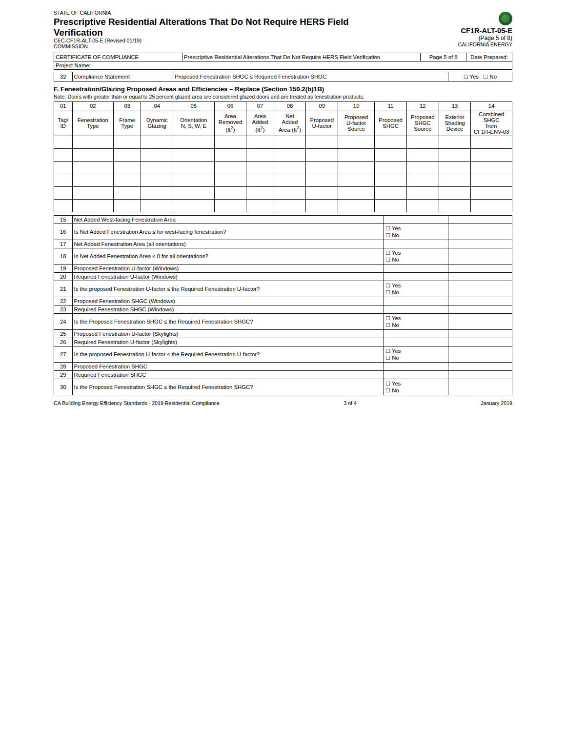| STATE OF CALIFORNIA Prescriptive Residential Alterations That Do Not Require HERS Field Verification CEC-CF1R-ALT-05-E (Revised 01/19) COMMISSION | CF1R-ALT-05-E (Page 5 of 8) CALIFORNIA ENERGY |
| CERTIFICATE OF COMPLIANCE | Prescriptive Residential Alterations That Do Not Require HERS Field Verification | Page 5 of 8 | Date Prepared: |
| Project Name: |
| 32 | Compliance Statement | Proposed Fenestration SHGC ≤ Required Fenestration SHGC | ☐ Yes ☐ No |
F. Fenestration/Glazing Proposed Areas and Efficiencies – Replace (Section 150.2(b)1B)
Note: Doors with greater than or equal to 25 percent glazed area are considered glazed doors and are treated as fenestration products.
| 01 | 02 | 03 | 04 | 05 | 06 | 07 | 08 | 09 | 10 | 11 | 12 | 13 | 14 |
| Tag/ ID | Fenestration Type | Frame Type | Dynamic Glazing | Orientation N, S, W, E | Area Removed (ft 2 ) | Area Added (ft 2 ) | Net Added Area (ft 2 ) | Proposed U-factor | Proposed U-factor Source | Proposed SHGC | Proposed SHGC Source | Exterior Shading Device | Combined SHGC from CF1R-ENV-03 |
| 15 | Net Added West-facing Fenestration Area | | |
| 16 | Is Net Added Fenestration Area ≤ for west-facing fenestration? | ☐ Yes ☐ No | |
| 17 | Net Added Fenestration Area (all orientations) | | |
| 18 | Is Net Added Fenestration Area ≤ 0 for all orientations? | ☐ Yes ☐ No | |
| 19 | Proposed Fenestration U-factor (Windows) | | |
| 20 | Required Fenestration U-factor (Windows) | | |
| 21 | Is the proposed Fenestration U-factor ≤ the Required Fenestration U-factor? | ☐ Yes ☐ No | |
| 22 | Proposed Fenestration SHGC (Windows) | | |
| 23 | Required Fenestration SHGC (Windows) | | |
| 24 | Is the Proposed Fenestration SHGC ≤ the Required Fenestration SHGC? | ☐ Yes ☐ No | |
| 25 | Proposed Fenestration U-factor (Skylights) | | |
| 26 | Required Fenestration U-factor (Skylights) | | |
| 27 | Is the proposed Fenestration U-factor ≤ the Required Fenestration U-factor? | ☐ Yes ☐ No | |
| 28 | Proposed Fenestration SHGC | | |
| 29 | Required Fenestration SHGC | | |
| 30 | Is the Proposed Fenestration SHGC ≤ the Required Fenestration SHGC? | ☐ Yes ☐ No | |
CA Building Energy Efficiency Standards - 2019 Residential Compliance
3 of 4
January 2019